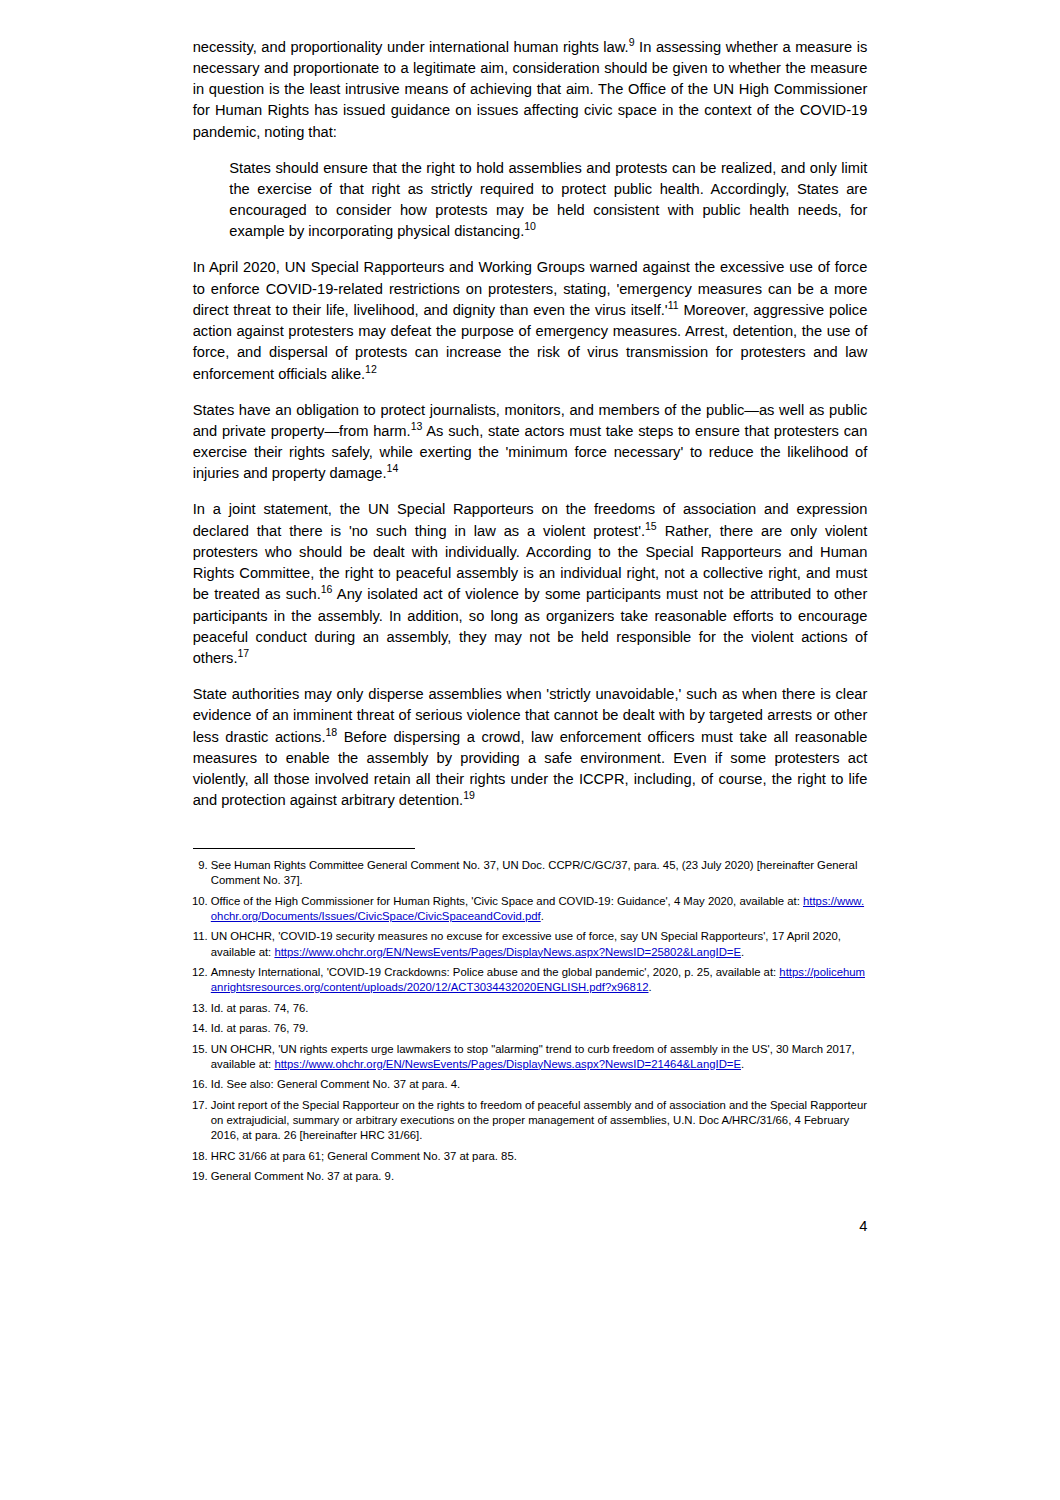necessity, and proportionality under international human rights law.9 In assessing whether a measure is necessary and proportionate to a legitimate aim, consideration should be given to whether the measure in question is the least intrusive means of achieving that aim. The Office of the UN High Commissioner for Human Rights has issued guidance on issues affecting civic space in the context of the COVID-19 pandemic, noting that:
States should ensure that the right to hold assemblies and protests can be realized, and only limit the exercise of that right as strictly required to protect public health. Accordingly, States are encouraged to consider how protests may be held consistent with public health needs, for example by incorporating physical distancing.10
In April 2020, UN Special Rapporteurs and Working Groups warned against the excessive use of force to enforce COVID-19-related restrictions on protesters, stating, 'emergency measures can be a more direct threat to their life, livelihood, and dignity than even the virus itself.'11 Moreover, aggressive police action against protesters may defeat the purpose of emergency measures. Arrest, detention, the use of force, and dispersal of protests can increase the risk of virus transmission for protesters and law enforcement officials alike.12
States have an obligation to protect journalists, monitors, and members of the public—as well as public and private property—from harm.13 As such, state actors must take steps to ensure that protesters can exercise their rights safely, while exerting the 'minimum force necessary' to reduce the likelihood of injuries and property damage.14
In a joint statement, the UN Special Rapporteurs on the freedoms of association and expression declared that there is 'no such thing in law as a violent protest'.15 Rather, there are only violent protesters who should be dealt with individually. According to the Special Rapporteurs and Human Rights Committee, the right to peaceful assembly is an individual right, not a collective right, and must be treated as such.16 Any isolated act of violence by some participants must not be attributed to other participants in the assembly. In addition, so long as organizers take reasonable efforts to encourage peaceful conduct during an assembly, they may not be held responsible for the violent actions of others.17
State authorities may only disperse assemblies when 'strictly unavoidable,' such as when there is clear evidence of an imminent threat of serious violence that cannot be dealt with by targeted arrests or other less drastic actions.18 Before dispersing a crowd, law enforcement officers must take all reasonable measures to enable the assembly by providing a safe environment. Even if some protesters act violently, all those involved retain all their rights under the ICCPR, including, of course, the right to life and protection against arbitrary detention.19
See Human Rights Committee General Comment No. 37, UN Doc. CCPR/C/GC/37, para. 45, (23 July 2020) [hereinafter General Comment No. 37].
Office of the High Commissioner for Human Rights, 'Civic Space and COVID-19: Guidance', 4 May 2020, available at: https://www.ohchr.org/Documents/Issues/CivicSpace/CivicSpaceandCovid.pdf.
UN OHCHR, 'COVID-19 security measures no excuse for excessive use of force, say UN Special Rapporteurs', 17 April 2020, available at: https://www.ohchr.org/EN/NewsEvents/Pages/DisplayNews.aspx?NewsID=25802&LangID=E.
Amnesty International, 'COVID-19 Crackdowns: Police abuse and the global pandemic', 2020, p. 25, available at: https://policehumanrightsresources.org/content/uploads/2020/12/ACT3034432020ENGLISH.pdf?x96812.
Id. at paras. 74, 76.
Id. at paras. 76, 79.
UN OHCHR, 'UN rights experts urge lawmakers to stop "alarming" trend to curb freedom of assembly in the US', 30 March 2017, available at: https://www.ohchr.org/EN/NewsEvents/Pages/DisplayNews.aspx?NewsID=21464&LangID=E.
Id. See also: General Comment No. 37 at para. 4.
Joint report of the Special Rapporteur on the rights to freedom of peaceful assembly and of association and the Special Rapporteur on extrajudicial, summary or arbitrary executions on the proper management of assemblies, U.N. Doc A/HRC/31/66, 4 February 2016, at para. 26 [hereinafter HRC 31/66].
HRC 31/66 at para 61; General Comment No. 37 at para. 85.
General Comment No. 37 at para. 9.
4